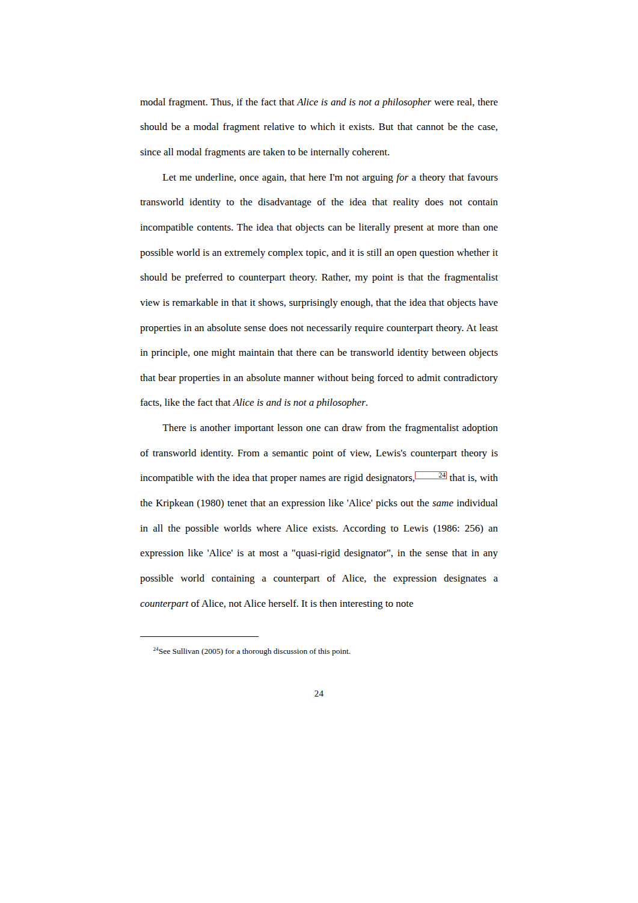modal fragment. Thus, if the fact that Alice is and is not a philosopher were real, there should be a modal fragment relative to which it exists. But that cannot be the case, since all modal fragments are taken to be internally coherent.
Let me underline, once again, that here I'm not arguing for a theory that favours transworld identity to the disadvantage of the idea that reality does not contain incompatible contents. The idea that objects can be literally present at more than one possible world is an extremely complex topic, and it is still an open question whether it should be preferred to counterpart theory. Rather, my point is that the fragmentalist view is remarkable in that it shows, surprisingly enough, that the idea that objects have properties in an absolute sense does not necessarily require counterpart theory. At least in principle, one might maintain that there can be transworld identity between objects that bear properties in an absolute manner without being forced to admit contradictory facts, like the fact that Alice is and is not a philosopher.
There is another important lesson one can draw from the fragmentalist adoption of transworld identity. From a semantic point of view, Lewis's counterpart theory is incompatible with the idea that proper names are rigid designators,24 that is, with the Kripkean (1980) tenet that an expression like 'Alice' picks out the same individual in all the possible worlds where Alice exists. According to Lewis (1986: 256) an expression like 'Alice' is at most a "quasi-rigid designator", in the sense that in any possible world containing a counterpart of Alice, the expression designates a counterpart of Alice, not Alice herself. It is then interesting to note
24See Sullivan (2005) for a thorough discussion of this point.
24